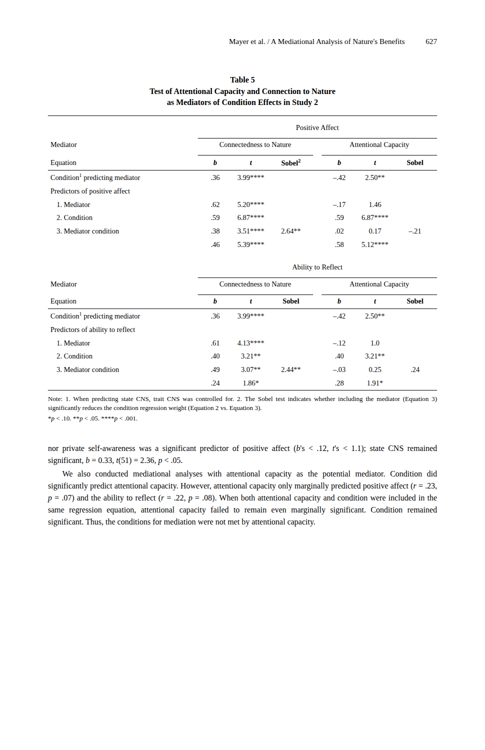Mayer et al. / A Mediational Analysis of Nature's Benefits 627
Table 5 Test of Attentional Capacity and Connection to Nature
as Mediators of Condition Effects in Study 2
| | Positive Affect |
| Mediator | Connectedness to Nature | | Attentional Capacity |
| Equation | b | t | Sobel 2 | | b | t | Sobel |
| Condition 1 predicting mediator | .36 | 3.99**** | | | –.42 | 2.50** | |
| Predictors of positive affect | | | | | | | |
| 1. Mediator | .62 | 5.20**** | | | –.17 | 1.46 | |
| 2. Condition | .59 | 6.87**** | | | .59 | 6.87**** | |
| 3. Mediator condition | .38 | 3.51**** | 2.64** | | .02 | 0.17 | –.21 |
| | .46 | 5.39**** | | | .58 | 5.12**** | |
| | Ability to Reflect |
| Mediator | Connectedness to Nature | | Attentional Capacity |
| Equation | b | t | Sobel | | b | t | Sobel |
| Condition 1 predicting mediator | .36 | 3.99**** | | | –.42 | 2.50** | |
| Predictors of ability to reflect | | | | | | | |
| 1. Mediator | .61 | 4.13**** | | | –.12 | 1.0 | |
| 2. Condition | .40 | 3.21** | | | .40 | 3.21** | |
| 3. Mediator condition | .49 | 3.07** | 2.44** | | –.03 | 0.25 | .24 |
| | .24 | 1.86* | | | .28 | 1.91* | |
Note: 1. When predicting state CNS, trait CNS was controlled for. 2. The Sobel test indicates whether including the mediator (Equation 3) significantly reduces the condition regression weight (Equation 2 vs. Equation 3).
*p < .10. **p < .05. ****p < .001.
nor private self-awareness was a significant predictor of positive affect (b's < .12, t's < 1.1); state CNS remained significant, b = 0.33, t(51) = 2.36, p < .05.
We also conducted mediational analyses with attentional capacity as the potential mediator. Condition did significantly predict attentional capacity. However, attentional capacity only marginally predicted positive affect (r = .23, p = .07) and the ability to reflect (r = .22, p = .08). When both attentional capacity and condition were included in the same regression equation, attentional capacity failed to remain even marginally significant. Condition remained significant. Thus, the conditions for mediation were not met by attentional capacity.